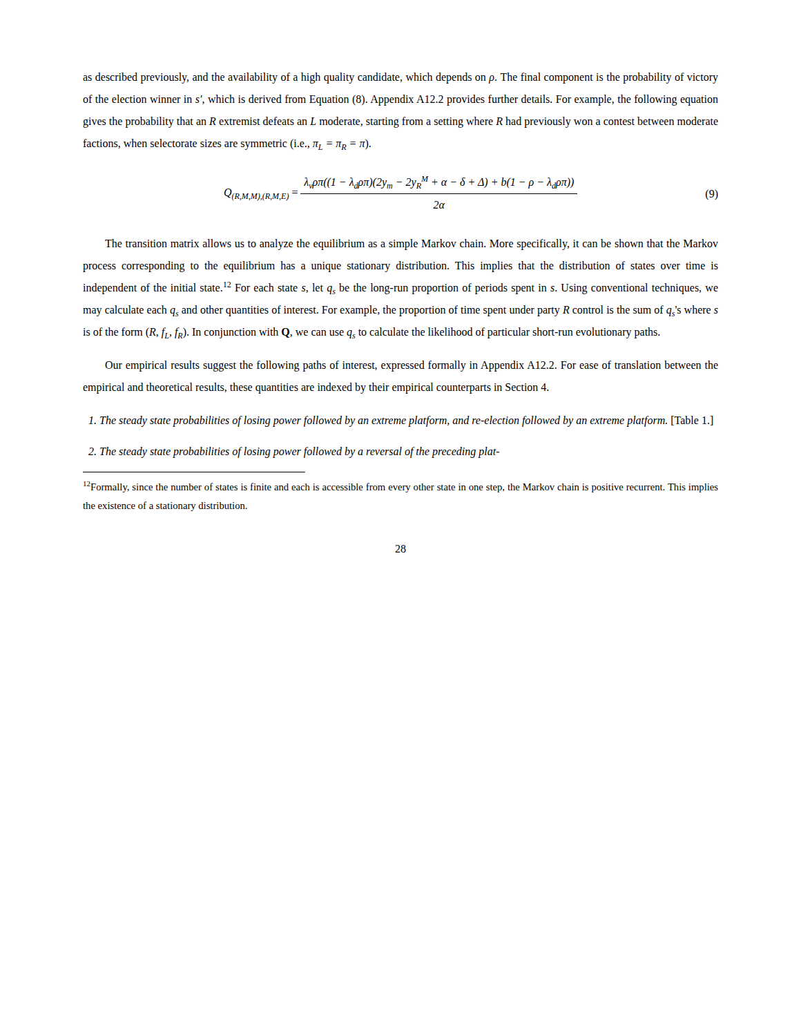as described previously, and the availability of a high quality candidate, which depends on ρ. The final component is the probability of victory of the election winner in s′, which is derived from Equation (8). Appendix A12.2 provides further details. For example, the following equation gives the probability that an R extremist defeats an L moderate, starting from a setting where R had previously won a contest between moderate factions, when selectorate sizes are symmetric (i.e., πL = πR = π).
Q(R,M,M),(R,M,E) = λvρπ((1 − λdρπ)(2ym − 2yRM + α − δ + Δ) + b(1 − ρ − λdρπ)) 2α (9)
The transition matrix allows us to analyze the equilibrium as a simple Markov chain. More specifically, it can be shown that the Markov process corresponding to the equilibrium has a unique stationary distribution. This implies that the distribution of states over time is independent of the initial state.12 For each state s, let qs be the long-run proportion of periods spent in s. Using conventional techniques, we may calculate each qs and other quantities of interest. For example, the proportion of time spent under party R control is the sum of qs's where s is of the form (R, fL, fR). In conjunction with Q, we can use qs to calculate the likelihood of particular short-run evolutionary paths.
Our empirical results suggest the following paths of interest, expressed formally in Appendix A12.2. For ease of translation between the empirical and theoretical results, these quantities are indexed by their empirical counterparts in Section 4.
The steady state probabilities of losing power followed by an extreme platform, and re-election followed by an extreme platform. [Table 1.]
The steady state probabilities of losing power followed by a reversal of the preceding plat-
12Formally, since the number of states is finite and each is accessible from every other state in one step, the Markov chain is positive recurrent. This implies the existence of a stationary distribution.
28